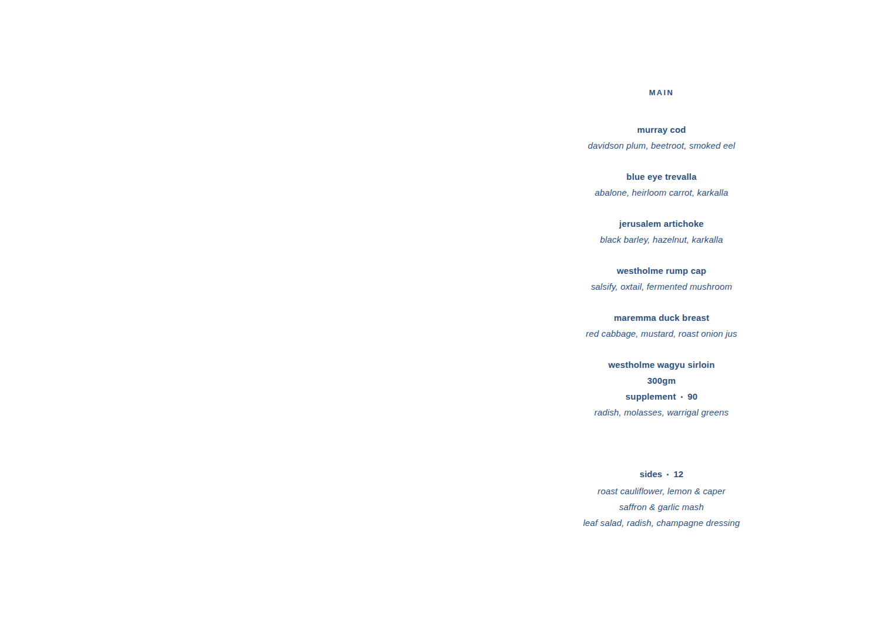Main
murray cod
davidson plum, beetroot, smoked eel
blue eye trevalla
abalone, heirloom carrot, karkalla
jerusalem artichoke
black barley, hazelnut, karkalla
westholme rump cap
salsify, oxtail, fermented mushroom
maremma duck breast
red cabbage, mustard, roast onion jus
westholme wagyu sirloin
300gm
supplement 90
radish, molasses, warrigal greens
sides 12
roast cauliflower, lemon & caper
saffron & garlic mash
leaf salad, radish, champagne dressing